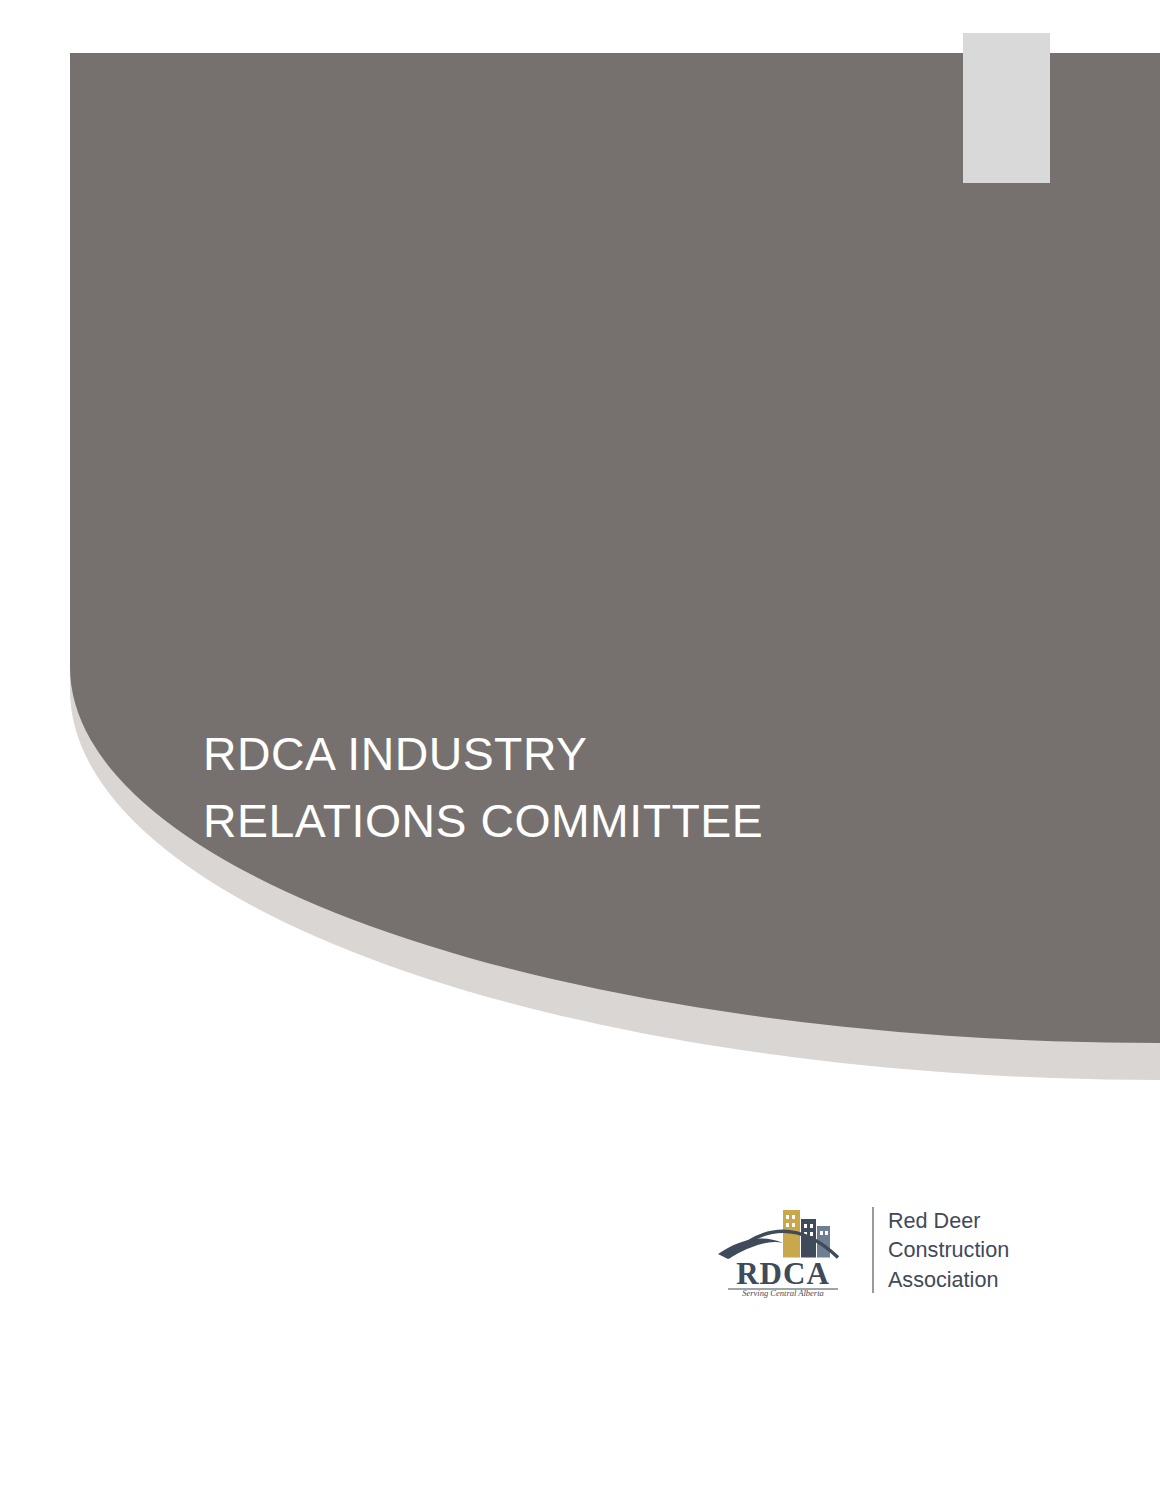RDCA INDUSTRY
RELATIONS COMMITTEE
RDCA Serving Central Alberta
Red Deer
Construction
Association